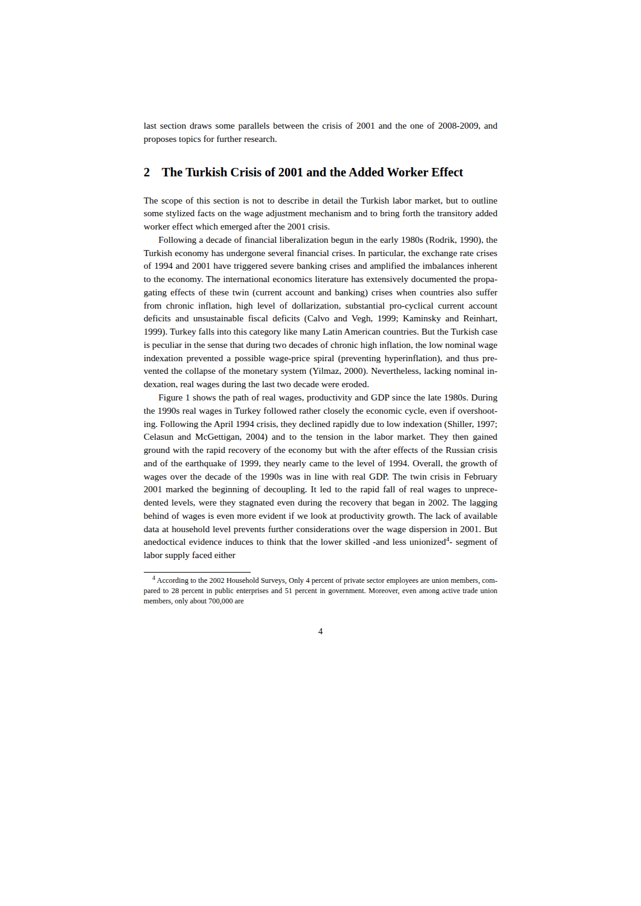last section draws some parallels between the crisis of 2001 and the one of 2008-2009, and proposes topics for further research.
2 The Turkish Crisis of 2001 and the Added Worker Effect
The scope of this section is not to describe in detail the Turkish labor market, but to outline some stylized facts on the wage adjustment mechanism and to bring forth the transitory added worker effect which emerged after the 2001 crisis.
Following a decade of financial liberalization begun in the early 1980s (Rodrik, 1990), the Turkish economy has undergone several financial crises. In particular, the exchange rate crises of 1994 and 2001 have triggered severe banking crises and amplified the imbalances inherent to the economy. The international economics literature has extensively documented the propagating effects of these twin (current account and banking) crises when countries also suffer from chronic inflation, high level of dollarization, substantial pro-cyclical current account deficits and unsustainable fiscal deficits (Calvo and Vegh, 1999; Kaminsky and Reinhart, 1999). Turkey falls into this category like many Latin American countries. But the Turkish case is peculiar in the sense that during two decades of chronic high inflation, the low nominal wage indexation prevented a possible wage-price spiral (preventing hyperinflation), and thus prevented the collapse of the monetary system (Yilmaz, 2000). Nevertheless, lacking nominal indexation, real wages during the last two decade were eroded.
Figure 1 shows the path of real wages, productivity and GDP since the late 1980s. During the 1990s real wages in Turkey followed rather closely the economic cycle, even if overshooting. Following the April 1994 crisis, they declined rapidly due to low indexation (Shiller, 1997; Celasun and McGettigan, 2004) and to the tension in the labor market. They then gained ground with the rapid recovery of the economy but with the after effects of the Russian crisis and of the earthquake of 1999, they nearly came to the level of 1994. Overall, the growth of wages over the decade of the 1990s was in line with real GDP. The twin crisis in February 2001 marked the beginning of decoupling. It led to the rapid fall of real wages to unprecedented levels, were they stagnated even during the recovery that began in 2002. The lagging behind of wages is even more evident if we look at productivity growth. The lack of available data at household level prevents further considerations over the wage dispersion in 2001. But anedoctical evidence induces to think that the lower skilled -and less unionized4- segment of labor supply faced either
4 According to the 2002 Household Surveys, Only 4 percent of private sector employees are union members, compared to 28 percent in public enterprises and 51 percent in government. Moreover, even among active trade union members, only about 700,000 are
4